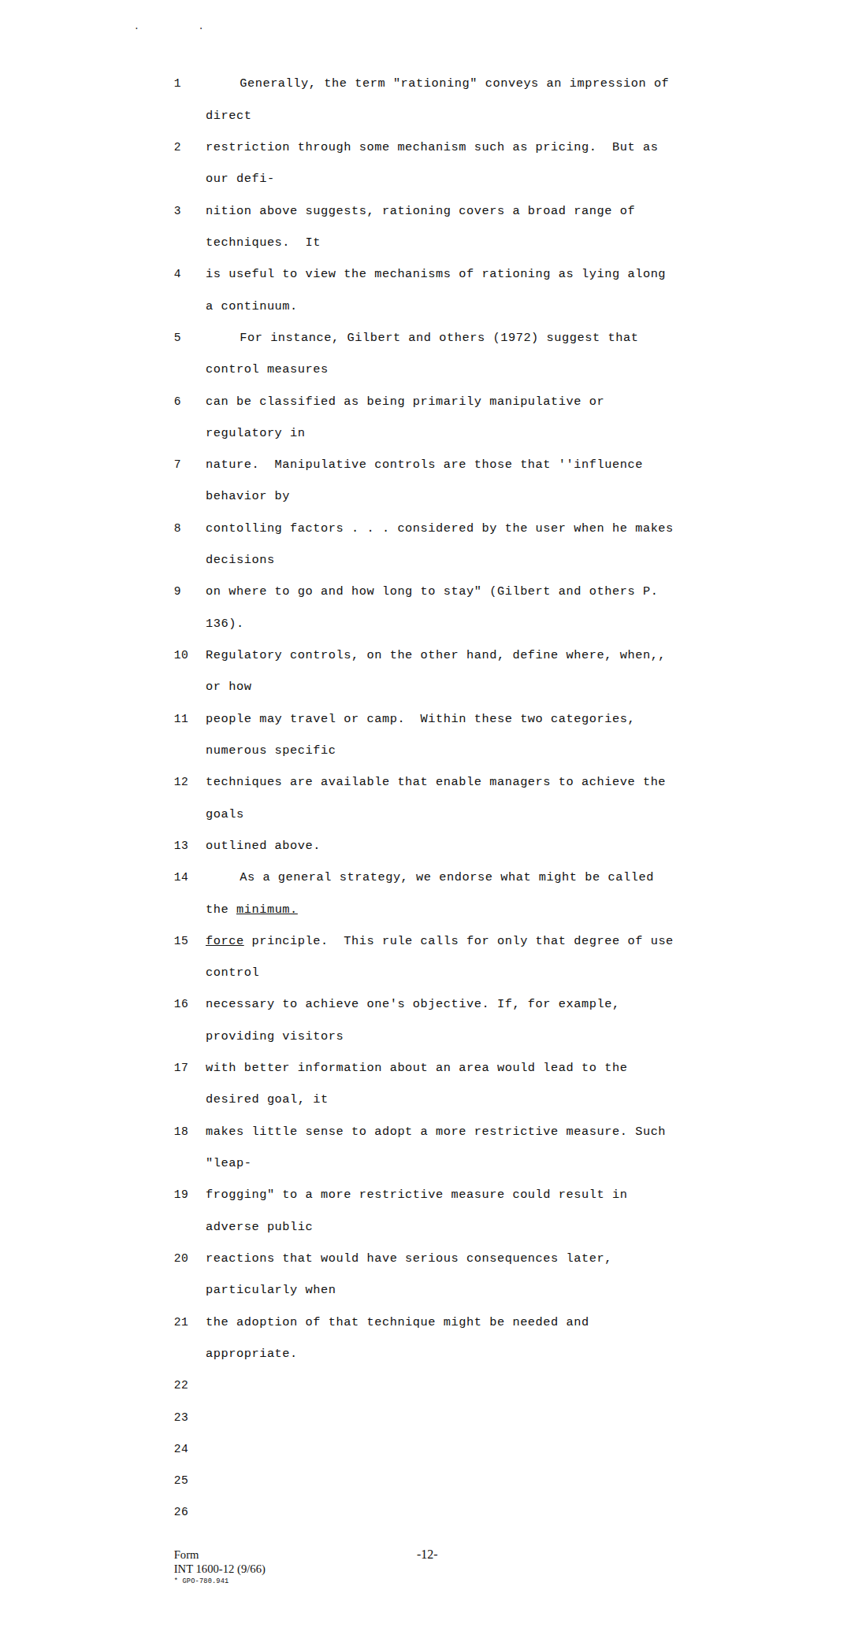. .
Generally, the term "rationing" conveys an impression of direct
restriction through some mechanism such as pricing. But as our defi-
nition above suggests, rationing covers a broad range of techniques. It
is useful to view the mechanisms of rationing as lying along a continuum.
For instance, Gilbert and others (1972) suggest that control measures
can be classified as being primarily manipulative or regulatory in
nature. Manipulative controls are those that ''influence behavior by
contolling factors . . . considered by the user when he makes decisions
on where to go and how long to stay" (Gilbert and others P. 136).
Regulatory controls, on the other hand, define where, when,, or how
people may travel or camp. Within these two categories, numerous specific
techniques are available that enable managers to achieve the goals
outlined above.
As a general strategy, we endorse what might be called the minimum.
force principle. This rule calls for only that degree of use control
necessary to achieve one's objective. If, for example, providing visitors
with better information about an area would lead to the desired goal, it
makes little sense to adopt a more restrictive measure. Such "leap-
frogging" to a more restrictive measure could result in adverse public
reactions that would have serious consequences later, particularly when
the adoption of that technique might be needed and appropriate.
-12-
Form
INT 1600-12 (9/66)
* GPO-780.941